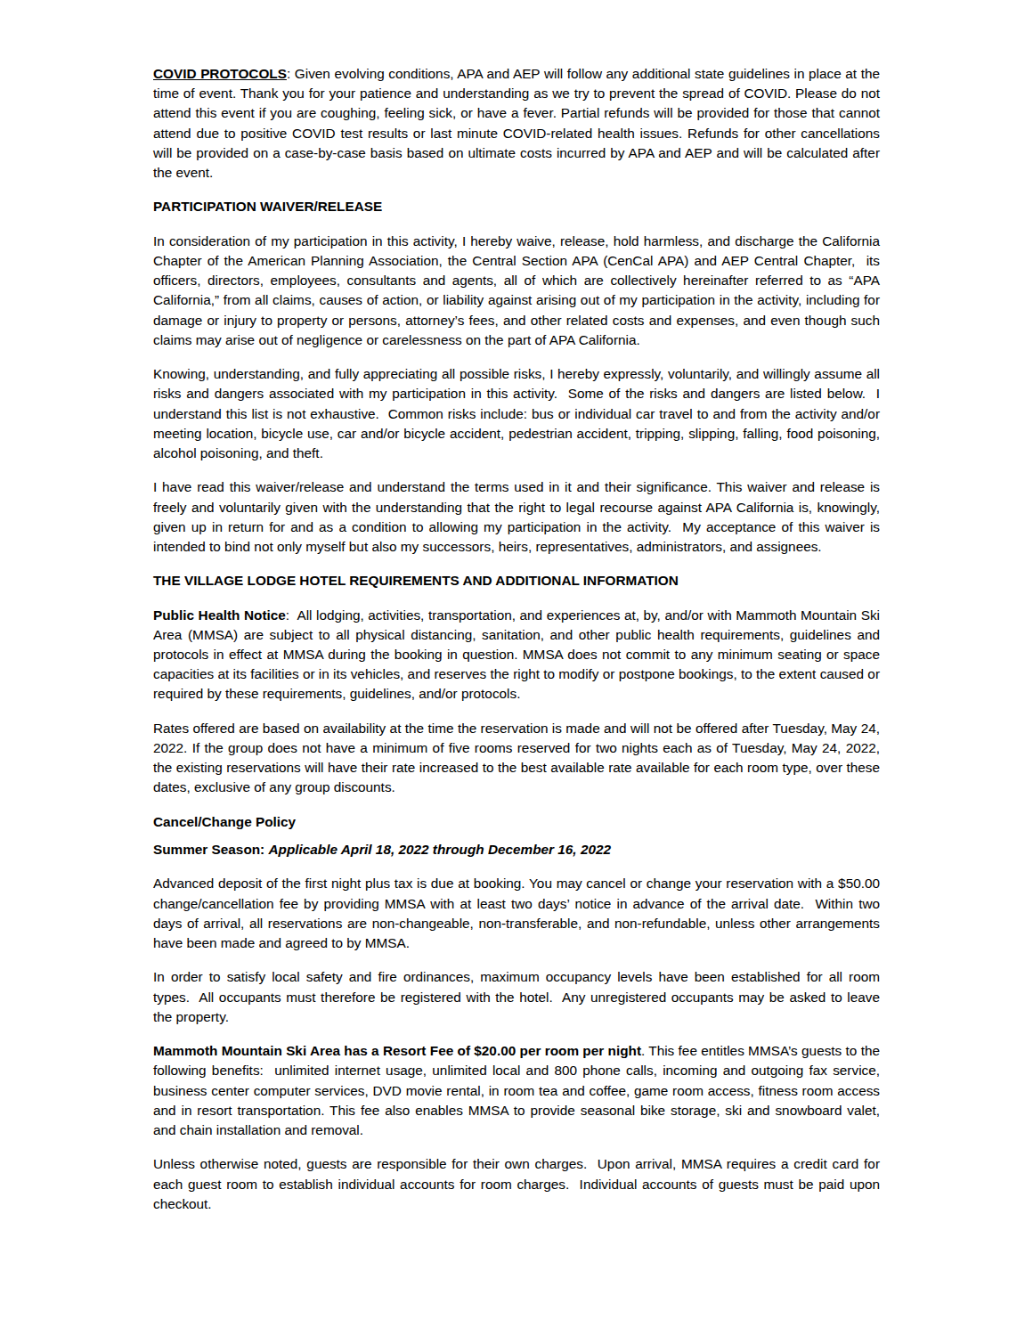COVID PROTOCOLS: Given evolving conditions, APA and AEP will follow any additional state guidelines in place at the time of event. Thank you for your patience and understanding as we try to prevent the spread of COVID. Please do not attend this event if you are coughing, feeling sick, or have a fever. Partial refunds will be provided for those that cannot attend due to positive COVID test results or last minute COVID-related health issues. Refunds for other cancellations will be provided on a case-by-case basis based on ultimate costs incurred by APA and AEP and will be calculated after the event.
PARTICIPATION WAIVER/RELEASE
In consideration of my participation in this activity, I hereby waive, release, hold harmless, and discharge the California Chapter of the American Planning Association, the Central Section APA (CenCal APA) and AEP Central Chapter, its officers, directors, employees, consultants and agents, all of which are collectively hereinafter referred to as “APA California,” from all claims, causes of action, or liability against arising out of my participation in the activity, including for damage or injury to property or persons, attorney’s fees, and other related costs and expenses, and even though such claims may arise out of negligence or carelessness on the part of APA California.
Knowing, understanding, and fully appreciating all possible risks, I hereby expressly, voluntarily, and willingly assume all risks and dangers associated with my participation in this activity. Some of the risks and dangers are listed below. I understand this list is not exhaustive. Common risks include: bus or individual car travel to and from the activity and/or meeting location, bicycle use, car and/or bicycle accident, pedestrian accident, tripping, slipping, falling, food poisoning, alcohol poisoning, and theft.
I have read this waiver/release and understand the terms used in it and their significance. This waiver and release is freely and voluntarily given with the understanding that the right to legal recourse against APA California is, knowingly, given up in return for and as a condition to allowing my participation in the activity. My acceptance of this waiver is intended to bind not only myself but also my successors, heirs, representatives, administrators, and assignees.
THE VILLAGE LODGE HOTEL REQUIREMENTS AND ADDITIONAL INFORMATION
Public Health Notice: All lodging, activities, transportation, and experiences at, by, and/or with Mammoth Mountain Ski Area (MMSA) are subject to all physical distancing, sanitation, and other public health requirements, guidelines and protocols in effect at MMSA during the booking in question. MMSA does not commit to any minimum seating or space capacities at its facilities or in its vehicles, and reserves the right to modify or postpone bookings, to the extent caused or required by these requirements, guidelines, and/or protocols.
Rates offered are based on availability at the time the reservation is made and will not be offered after Tuesday, May 24, 2022. If the group does not have a minimum of five rooms reserved for two nights each as of Tuesday, May 24, 2022, the existing reservations will have their rate increased to the best available rate available for each room type, over these dates, exclusive of any group discounts.
Cancel/Change Policy
Summer Season: Applicable April 18, 2022 through December 16, 2022
Advanced deposit of the first night plus tax is due at booking. You may cancel or change your reservation with a $50.00 change/cancellation fee by providing MMSA with at least two days’ notice in advance of the arrival date. Within two days of arrival, all reservations are non-changeable, non-transferable, and non-refundable, unless other arrangements have been made and agreed to by MMSA.
In order to satisfy local safety and fire ordinances, maximum occupancy levels have been established for all room types. All occupants must therefore be registered with the hotel. Any unregistered occupants may be asked to leave the property.
Mammoth Mountain Ski Area has a Resort Fee of $20.00 per room per night. This fee entitles MMSA’s guests to the following benefits: unlimited internet usage, unlimited local and 800 phone calls, incoming and outgoing fax service, business center computer services, DVD movie rental, in room tea and coffee, game room access, fitness room access and in resort transportation. This fee also enables MMSA to provide seasonal bike storage, ski and snowboard valet, and chain installation and removal.
Unless otherwise noted, guests are responsible for their own charges. Upon arrival, MMSA requires a credit card for each guest room to establish individual accounts for room charges. Individual accounts of guests must be paid upon checkout.